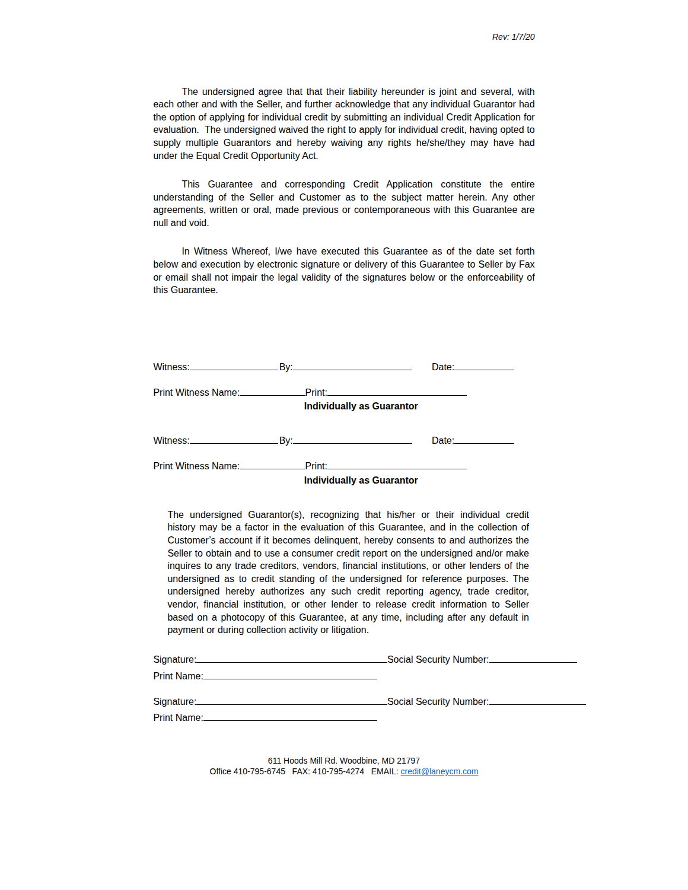Rev: 1/7/20
The undersigned agree that that their liability hereunder is joint and several, with each other and with the Seller, and further acknowledge that any individual Guarantor had the option of applying for individual credit by submitting an individual Credit Application for evaluation. The undersigned waived the right to apply for individual credit, having opted to supply multiple Guarantors and hereby waiving any rights he/she/they may have had under the Equal Credit Opportunity Act.
This Guarantee and corresponding Credit Application constitute the entire understanding of the Seller and Customer as to the subject matter herein. Any other agreements, written or oral, made previous or contemporaneous with this Guarantee are null and void.
In Witness Whereof, I/we have executed this Guarantee as of the date set forth below and execution by electronic signature or delivery of this Guarantee to Seller by Fax or email shall not impair the legal validity of the signatures below or the enforceability of this Guarantee.
| Witness: | By: | Date: |
| Print Witness Name: | Print: |
Individually as Guarantor
| Witness: | By: | Date: |
| Print Witness Name: | Print: |
Individually as Guarantor
The undersigned Guarantor(s), recognizing that his/her or their individual credit history may be a factor in the evaluation of this Guarantee, and in the collection of Customer’s account if it becomes delinquent, hereby consents to and authorizes the Seller to obtain and to use a consumer credit report on the undersigned and/or make inquires to any trade creditors, vendors, financial institutions, or other lenders of the undersigned as to credit standing of the undersigned for reference purposes. The undersigned hereby authorizes any such credit reporting agency, trade creditor, vendor, financial institution, or other lender to release credit information to Seller based on a photocopy of this Guarantee, at any time, including after any default in payment or during collection activity or litigation.
Signature: Social Security Number:
Print Name:
Signature: Social Security Number:
Print Name:
611 Hoods Mill Rd. Woodbine, MD 21797
Office 410-795-6745 FAX: 410-795-4274 EMAIL: credit@laneycm.com